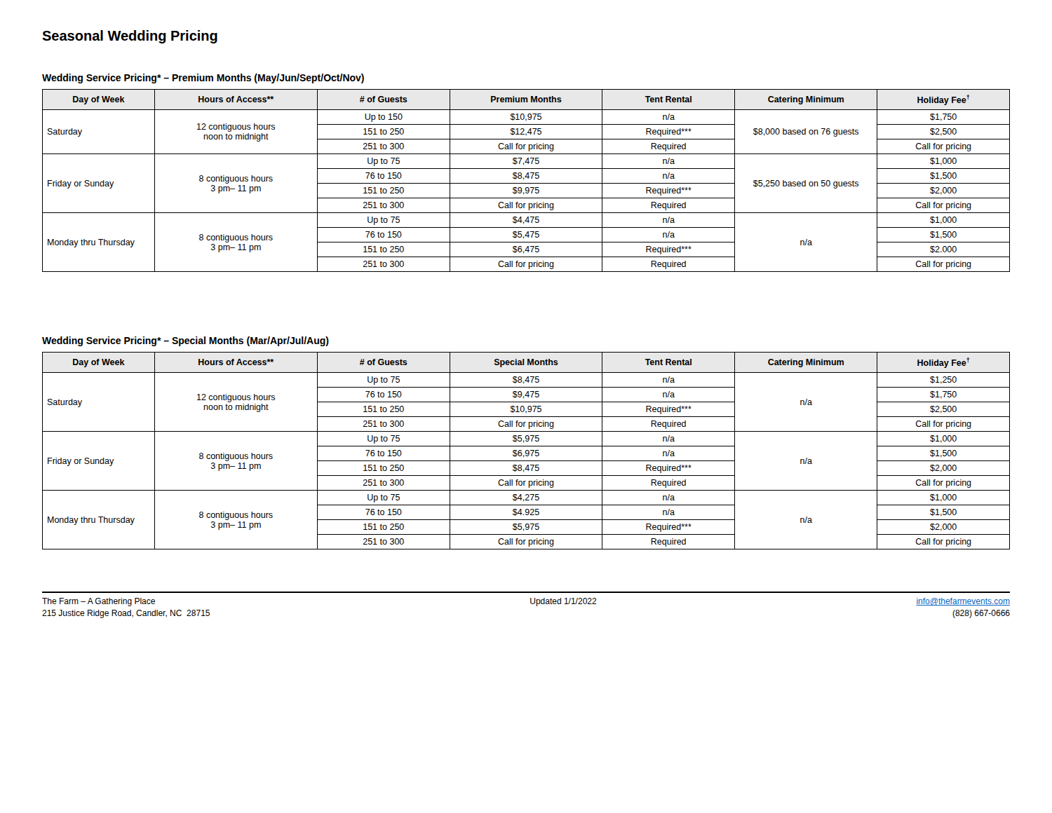Seasonal Wedding Pricing
Wedding Service Pricing* – Premium Months (May/Jun/Sept/Oct/Nov)
| Day of Week | Hours of Access** | # of Guests | Premium Months | Tent Rental | Catering Minimum | Holiday Fee † |
| --- | --- | --- | --- | --- | --- | --- |
| Saturday | 12 contiguous hours noon to midnight | Up to 150 | $10,975 | n/a | $8,000 based on 76 guests | $1,750 |
| 151 to 250 | $12,475 | Required*** | $2,500 |
| 251 to 300 | Call for pricing | Required | Call for pricing |
| Friday or Sunday | 8 contiguous hours 3 pm– 11 pm | Up to 75 | $7,475 | n/a | $5,250 based on 50 guests | $1,000 |
| 76 to 150 | $8,475 | n/a | $1,500 |
| 151 to 250 | $9,975 | Required*** | $2,000 |
| 251 to 300 | Call for pricing | Required | Call for pricing |
| Monday thru Thursday | 8 contiguous hours 3 pm– 11 pm | Up to 75 | $4,475 | n/a | n/a | $1,000 |
| 76 to 150 | $5,475 | n/a | $1,500 |
| 151 to 250 | $6,475 | Required*** | $2.000 |
| 251 to 300 | Call for pricing | Required | Call for pricing |
Wedding Service Pricing* – Special Months (Mar/Apr/Jul/Aug)
| Day of Week | Hours of Access** | # of Guests | Special Months | Tent Rental | Catering Minimum | Holiday Fee † |
| --- | --- | --- | --- | --- | --- | --- |
| Saturday | 12 contiguous hours noon to midnight | Up to 75 | $8,475 | n/a | n/a | $1,250 |
| 76 to 150 | $9,475 | n/a | $1,750 |
| 151 to 250 | $10,975 | Required*** | $2,500 |
| 251 to 300 | Call for pricing | Required | Call for pricing |
| Friday or Sunday | 8 contiguous hours 3 pm– 11 pm | Up to 75 | $5,975 | n/a | n/a | $1,000 |
| 76 to 150 | $6,975 | n/a | $1,500 |
| 151 to 250 | $8,475 | Required*** | $2,000 |
| 251 to 300 | Call for pricing | Required | Call for pricing |
| Monday thru Thursday | 8 contiguous hours 3 pm– 11 pm | Up to 75 | $4,275 | n/a | n/a | $1,000 |
| 76 to 150 | $4.925 | n/a | $1,500 |
| 151 to 250 | $5,975 | Required*** | $2,000 |
| 251 to 300 | Call for pricing | Required | Call for pricing |
The Farm – A Gathering Place
215 Justice Ridge Road, Candler, NC 28715
Updated 1/1/2022
info@thefarmevents.com
(828) 667-0666